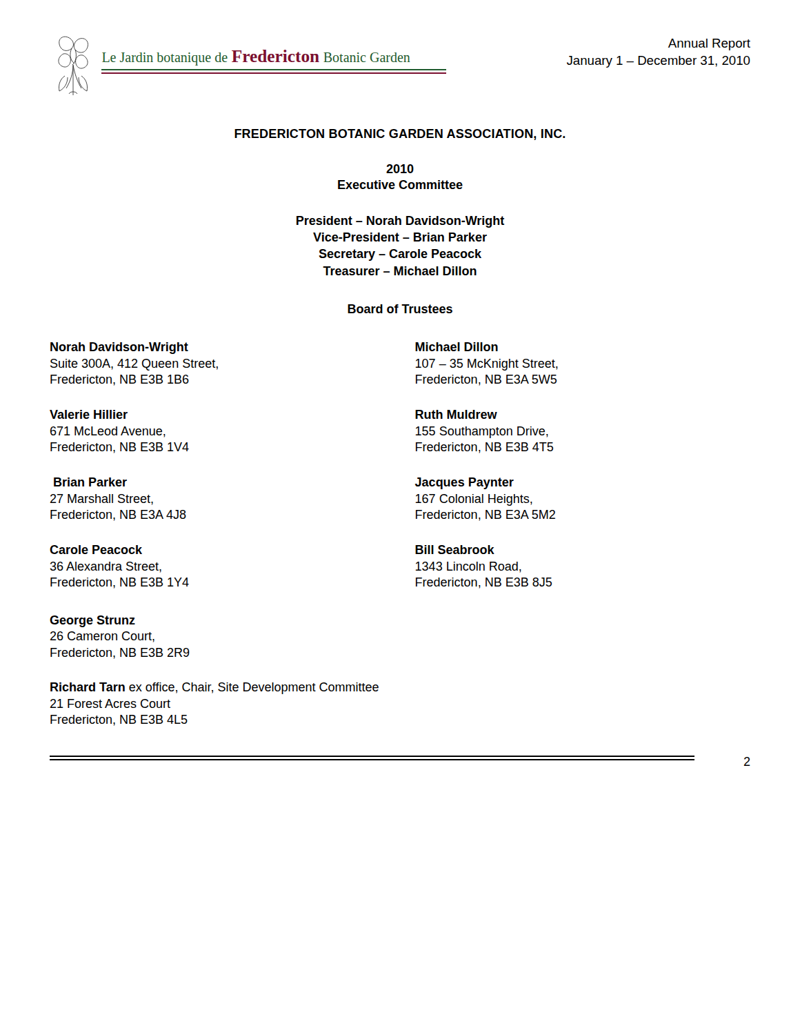Le Jardin botanique de Fredericton Botanic Garden
Annual Report
January 1 – December 31, 2010
FREDERICTON BOTANIC GARDEN ASSOCIATION, INC.
2010
Executive Committee
President – Norah Davidson-Wright
Vice-President – Brian Parker
Secretary – Carole Peacock
Treasurer – Michael Dillon
Board of Trustees
| Norah Davidson-Wright Suite 300A, 412 Queen Street, Fredericton, NB E3B 1B6 | Michael Dillon 107 – 35 McKnight Street, Fredericton, NB E3A 5W5 |
| Valerie Hillier 671 McLeod Avenue, Fredericton, NB E3B 1V4 | Ruth Muldrew 155 Southampton Drive, Fredericton, NB E3B 4T5 |
| Brian Parker 27 Marshall Street, Fredericton, NB E3A 4J8 | Jacques Paynter 167 Colonial Heights, Fredericton, NB E3A 5M2 |
| Carole Peacock 36 Alexandra Street, Fredericton, NB E3B 1Y4 | Bill Seabrook 1343 Lincoln Road, Fredericton, NB E3B 8J5 |
George Strunz
26 Cameron Court,
Fredericton, NB E3B 2R9
Richard Tarn ex office, Chair, Site Development Committee
21 Forest Acres Court
Fredericton, NB E3B 4L5
2